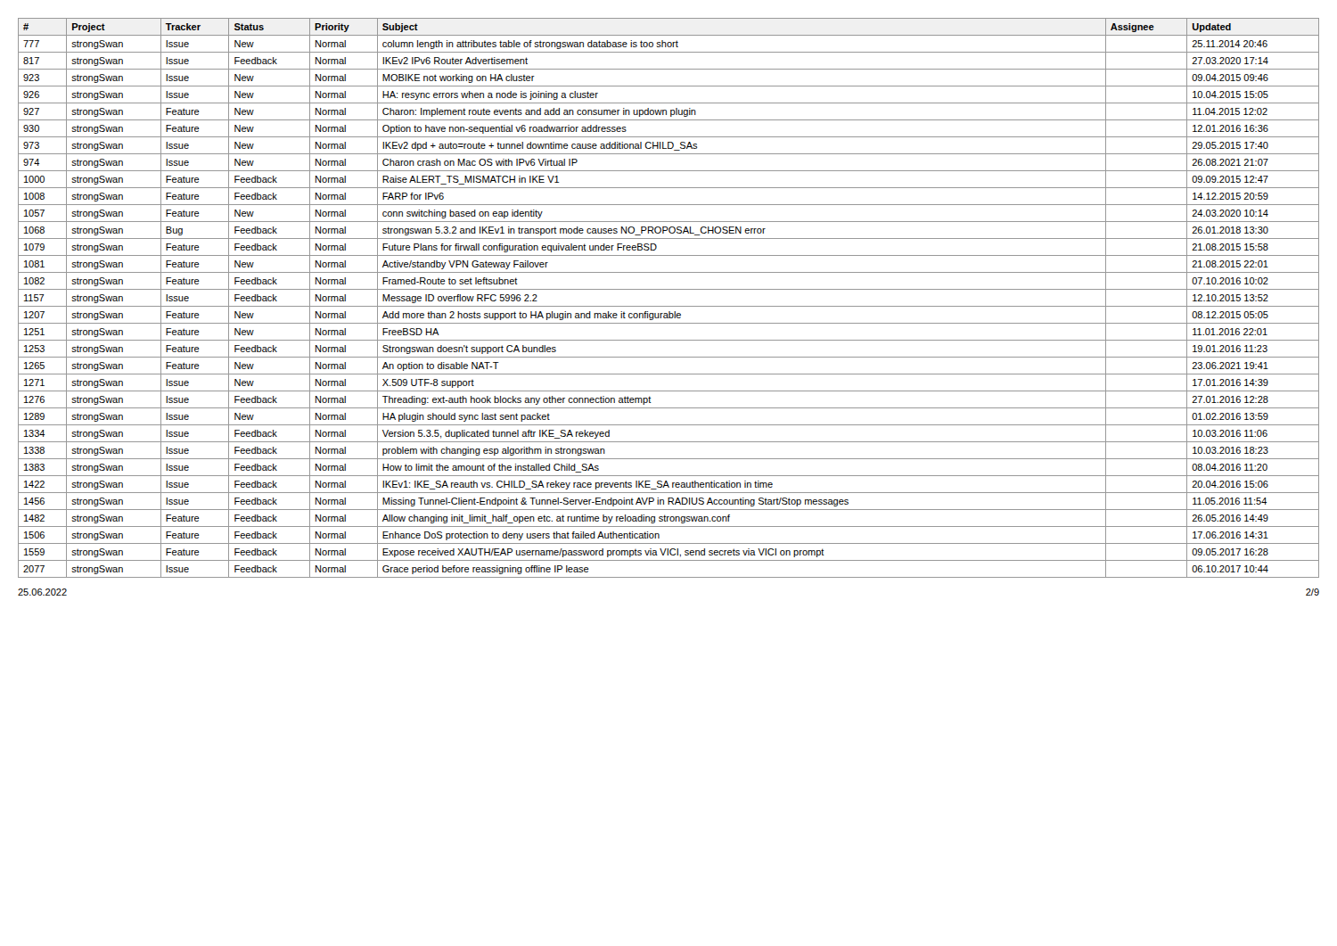| # | Project | Tracker | Status | Priority | Subject | Assignee | Updated |
| --- | --- | --- | --- | --- | --- | --- | --- |
| 777 | strongSwan | Issue | New | Normal | column length in attributes table of strongswan database is too short | | 25.11.2014 20:46 |
| 817 | strongSwan | Issue | Feedback | Normal | IKEv2 IPv6 Router Advertisement | | 27.03.2020 17:14 |
| 923 | strongSwan | Issue | New | Normal | MOBIKE not working on HA cluster | | 09.04.2015 09:46 |
| 926 | strongSwan | Issue | New | Normal | HA: resync errors when a node is joining a cluster | | 10.04.2015 15:05 |
| 927 | strongSwan | Feature | New | Normal | Charon: Implement route events and add an consumer in updown plugin | | 11.04.2015 12:02 |
| 930 | strongSwan | Feature | New | Normal | Option to have non-sequential v6 roadwarrior addresses | | 12.01.2016 16:36 |
| 973 | strongSwan | Issue | New | Normal | IKEv2 dpd + auto=route + tunnel downtime cause additional CHILD_SAs | | 29.05.2015 17:40 |
| 974 | strongSwan | Issue | New | Normal | Charon crash on Mac OS with IPv6 Virtual IP | | 26.08.2021 21:07 |
| 1000 | strongSwan | Feature | Feedback | Normal | Raise ALERT_TS_MISMATCH in IKE V1 | | 09.09.2015 12:47 |
| 1008 | strongSwan | Feature | Feedback | Normal | FARP for IPv6 | | 14.12.2015 20:59 |
| 1057 | strongSwan | Feature | New | Normal | conn switching based on eap identity | | 24.03.2020 10:14 |
| 1068 | strongSwan | Bug | Feedback | Normal | strongswan 5.3.2 and IKEv1 in transport mode causes NO_PROPOSAL_CHOSEN error | | 26.01.2018 13:30 |
| 1079 | strongSwan | Feature | Feedback | Normal | Future Plans for firwall configuration equivalent under FreeBSD | | 21.08.2015 15:58 |
| 1081 | strongSwan | Feature | New | Normal | Active/standby VPN Gateway Failover | | 21.08.2015 22:01 |
| 1082 | strongSwan | Feature | Feedback | Normal | Framed-Route to set leftsubnet | | 07.10.2016 10:02 |
| 1157 | strongSwan | Issue | Feedback | Normal | Message ID overflow RFC 5996 2.2 | | 12.10.2015 13:52 |
| 1207 | strongSwan | Feature | New | Normal | Add more than 2 hosts support to HA plugin and make it configurable | | 08.12.2015 05:05 |
| 1251 | strongSwan | Feature | New | Normal | FreeBSD HA | | 11.01.2016 22:01 |
| 1253 | strongSwan | Feature | Feedback | Normal | Strongswan doesn't support CA bundles | | 19.01.2016 11:23 |
| 1265 | strongSwan | Feature | New | Normal | An option to disable NAT-T | | 23.06.2021 19:41 |
| 1271 | strongSwan | Issue | New | Normal | X.509 UTF-8 support | | 17.01.2016 14:39 |
| 1276 | strongSwan | Issue | Feedback | Normal | Threading: ext-auth hook blocks any other connection attempt | | 27.01.2016 12:28 |
| 1289 | strongSwan | Issue | New | Normal | HA plugin should sync last sent packet | | 01.02.2016 13:59 |
| 1334 | strongSwan | Issue | Feedback | Normal | Version 5.3.5, duplicated tunnel aftr IKE_SA rekeyed | | 10.03.2016 11:06 |
| 1338 | strongSwan | Issue | Feedback | Normal | problem with changing esp algorithm in strongswan | | 10.03.2016 18:23 |
| 1383 | strongSwan | Issue | Feedback | Normal | How to limit the amount of the installed Child_SAs | | 08.04.2016 11:20 |
| 1422 | strongSwan | Issue | Feedback | Normal | IKEv1: IKE_SA reauth vs. CHILD_SA rekey race prevents IKE_SA reauthentication in time | | 20.04.2016 15:06 |
| 1456 | strongSwan | Issue | Feedback | Normal | Missing Tunnel-Client-Endpoint & Tunnel-Server-Endpoint AVP in RADIUS Accounting Start/Stop messages | | 11.05.2016 11:54 |
| 1482 | strongSwan | Feature | Feedback | Normal | Allow changing init_limit_half_open etc. at runtime by reloading strongswan.conf | | 26.05.2016 14:49 |
| 1506 | strongSwan | Feature | Feedback | Normal | Enhance DoS protection to deny users that failed Authentication | | 17.06.2016 14:31 |
| 1559 | strongSwan | Feature | Feedback | Normal | Expose received XAUTH/EAP username/password prompts via VICI, send secrets via VICI on prompt | | 09.05.2017 16:28 |
| 2077 | strongSwan | Issue | Feedback | Normal | Grace period before reassigning offline IP lease | | 06.10.2017 10:44 |
25.06.2022 2/9